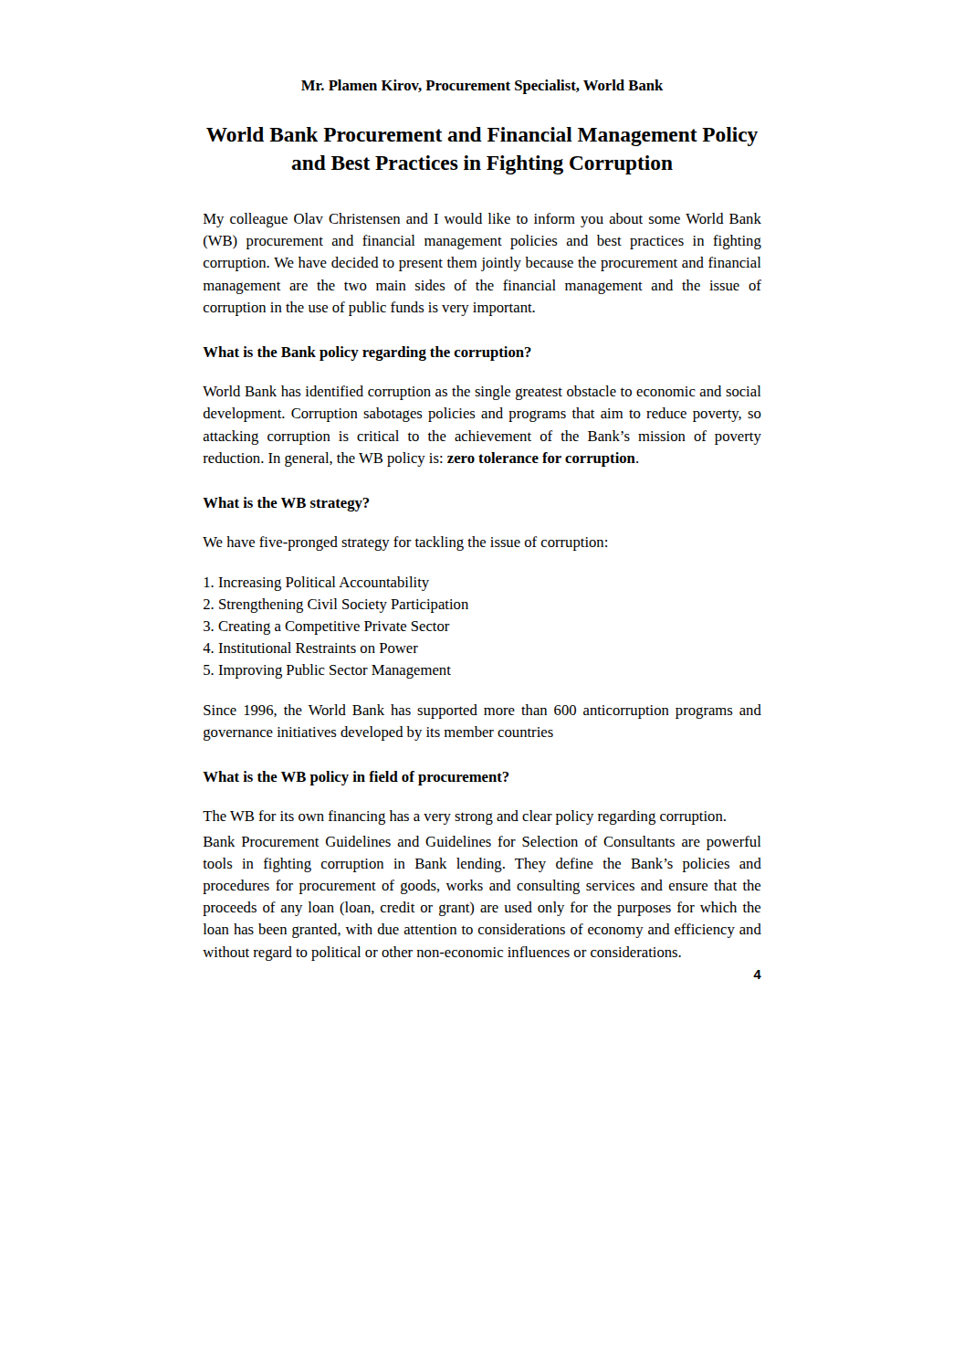Mr. Plamen Kirov, Procurement Specialist, World Bank
World Bank Procurement and Financial Management Policy
and Best Practices in Fighting Corruption
My colleague Olav Christensen and I would like to inform you about some World Bank (WB) procurement and financial management policies and best practices in fighting corruption. We have decided to present them jointly because the procurement and financial management are the two main sides of the financial management and the issue of corruption in the use of public funds is very important.
What is the Bank policy regarding the corruption?
World Bank has identified corruption as the single greatest obstacle to economic and social development. Corruption sabotages policies and programs that aim to reduce poverty, so attacking corruption is critical to the achievement of the Bank’s mission of poverty reduction. In general, the WB policy is: zero tolerance for corruption.
What is the WB strategy?
We have five-pronged strategy for tackling the issue of corruption:
1. Increasing Political Accountability
2. Strengthening Civil Society Participation
3. Creating a Competitive Private Sector
4. Institutional Restraints on Power
5. Improving Public Sector Management
Since 1996, the World Bank has supported more than 600 anticorruption programs and governance initiatives developed by its member countries
What is the WB policy in field of procurement?
The WB for its own financing has a very strong and clear policy regarding corruption.
Bank Procurement Guidelines and Guidelines for Selection of Consultants are powerful tools in fighting corruption in Bank lending. They define the Bank’s policies and procedures for procurement of goods, works and consulting services and ensure that the proceeds of any loan (loan, credit or grant) are used only for the purposes for which the loan has been granted, with due attention to considerations of economy and efficiency and without regard to political or other non-economic influences or considerations.
4